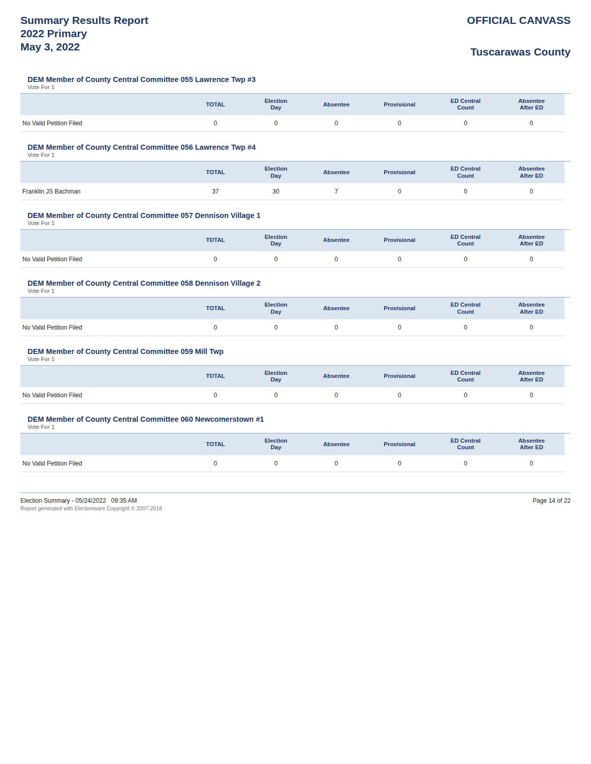Summary Results Report
2022 Primary
May 3, 2022
OFFICIAL CANVASS
Tuscarawas County
DEM Member of County Central Committee 055 Lawrence Twp #3
Vote For 1
| | TOTAL | Election Day | Absentee | Provisional | ED Central Count | Absentee After ED | |
| --- | --- | --- | --- | --- | --- | --- | --- |
| No Valid Petition Filed | 0 | 0 | 0 | 0 | 0 | 0 | |
DEM Member of County Central Committee 056 Lawrence Twp #4
Vote For 1
| | TOTAL | Election Day | Absentee | Provisional | ED Central Count | Absentee After ED | |
| --- | --- | --- | --- | --- | --- | --- | --- |
| Franklin JS Bachman | 37 | 30 | 7 | 0 | 0 | 0 | |
DEM Member of County Central Committee 057 Dennison Village 1
Vote For 1
| | TOTAL | Election Day | Absentee | Provisional | ED Central Count | Absentee After ED | |
| --- | --- | --- | --- | --- | --- | --- | --- |
| No Valid Petition Filed | 0 | 0 | 0 | 0 | 0 | 0 | |
DEM Member of County Central Committee 058 Dennison Village 2
Vote For 1
| | TOTAL | Election Day | Absentee | Provisional | ED Central Count | Absentee After ED | |
| --- | --- | --- | --- | --- | --- | --- | --- |
| No Valid Petition Filed | 0 | 0 | 0 | 0 | 0 | 0 | |
DEM Member of County Central Committee 059 Mill Twp
Vote For 1
| | TOTAL | Election Day | Absentee | Provisional | ED Central Count | Absentee After ED | |
| --- | --- | --- | --- | --- | --- | --- | --- |
| No Valid Petition Filed | 0 | 0 | 0 | 0 | 0 | 0 | |
DEM Member of County Central Committee 060 Newcomerstown #1
Vote For 1
| | TOTAL | Election Day | Absentee | Provisional | ED Central Count | Absentee After ED | |
| --- | --- | --- | --- | --- | --- | --- | --- |
| No Valid Petition Filed | 0 | 0 | 0 | 0 | 0 | 0 | |
Election Summary - 05/24/2022 09:35 AM
Report generated with Electionware Copyright © 2007-2018
Page 14 of 22